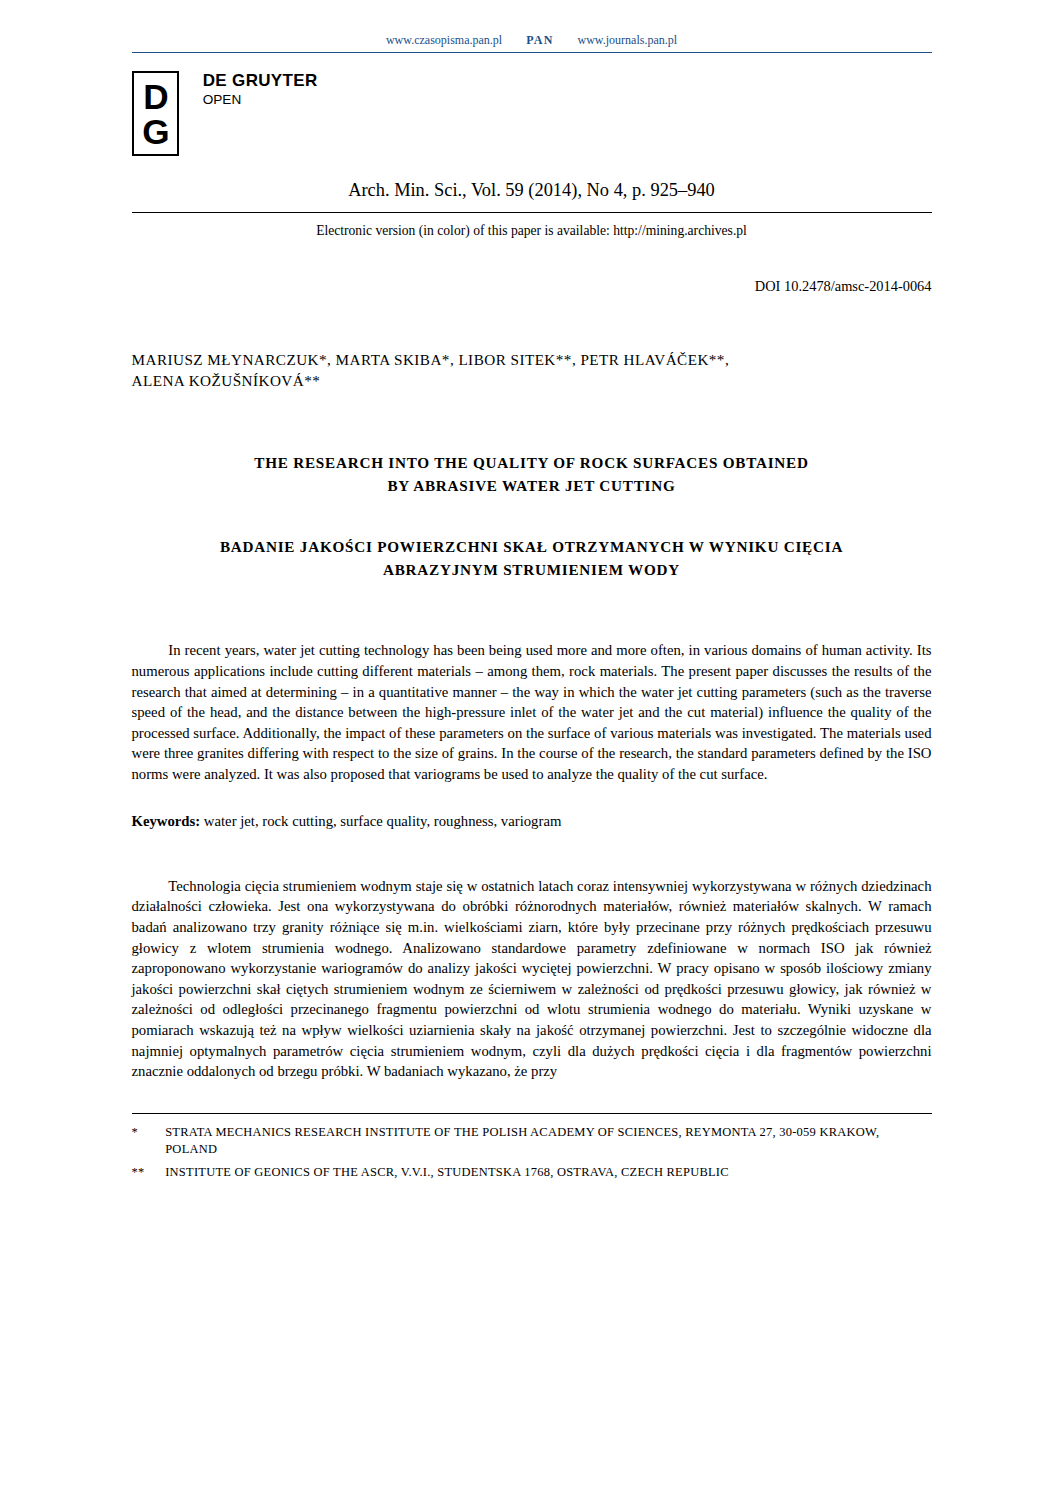www.czasopisma.pan.pl PAN www.journals.pan.pl
D
G
DE GRUYTER
OPEN
Arch. Min. Sci., Vol. 59 (2014), No 4, p. 925–940
Electronic version (in color) of this paper is available: http://mining.archives.pl
DOI 10.2478/amsc-2014-0064
MARIUSZ MŁYNARCZUK*, MARTA SKIBA*, LIBOR SITEK**, PETR HLAVÁČEK**,
ALENA KOŽUŠNÍKOVÁ**
THE RESEARCH INTO THE QUALITY OF ROCK SURFACES OBTAINED
BY ABRASIVE WATER JET CUTTING
BADANIE JAKOŚCI POWIERZCHNI SKAŁ OTRZYMANYCH W WYNIKU CIĘCIA
ABRAZYJNYM STRUMIENIEM WODY
In recent years, water jet cutting technology has been being used more and more often, in various domains of human activity. Its numerous applications include cutting different materials – among them, rock materials. The present paper discusses the results of the research that aimed at determining – in a quantitative manner – the way in which the water jet cutting parameters (such as the traverse speed of the head, and the distance between the high-pressure inlet of the water jet and the cut material) influence the quality of the processed surface. Additionally, the impact of these parameters on the surface of various materials was investigated. The materials used were three granites differing with respect to the size of grains. In the course of the research, the standard parameters defined by the ISO norms were analyzed. It was also proposed that variograms be used to analyze the quality of the cut surface.
Keywords: water jet, rock cutting, surface quality, roughness, variogram
Technologia cięcia strumieniem wodnym staje się w ostatnich latach coraz intensywniej wykorzystywana w różnych dziedzinach działalności człowieka. Jest ona wykorzystywana do obróbki różnorodnych materiałów, również materiałów skalnych. W ramach badań analizowano trzy granity różniące się m.in. wielkościami ziarn, które były przecinane przy różnych prędkościach przesuwu głowicy z wlotem strumienia wodnego. Analizowano standardowe parametry zdefiniowane w normach ISO jak również zaproponowano wykorzystanie wariogramów do analizy jakości wyciętej powierzchni. W pracy opisano w sposób ilościowy zmiany jakości powierzchni skał ciętych strumieniem wodnym ze ścierniwem w zależności od prędkości przesuwu głowicy, jak również w zależności od odległości przecinanego fragmentu powierzchni od wlotu strumienia wodnego do materiału. Wyniki uzyskane w pomiarach wskazują też na wpływ wielkości uziarnienia skały na jakość otrzymanej powierzchni. Jest to szczególnie widoczne dla najmniej optymalnych parametrów cięcia strumieniem wodnym, czyli dla dużych prędkości cięcia i dla fragmentów powierzchni znacznie oddalonych od brzegu próbki. W badaniach wykazano, że przy
* STRATA MECHANICS RESEARCH INSTITUTE OF THE POLISH ACADEMY OF SCIENCES, REYMONTA 27, 30-059 KRAKOW, POLAND
** INSTITUTE OF GEONICS OF THE ASCR, V.V.I., STUDENTSKA 1768, OSTRAVA, CZECH REPUBLIC